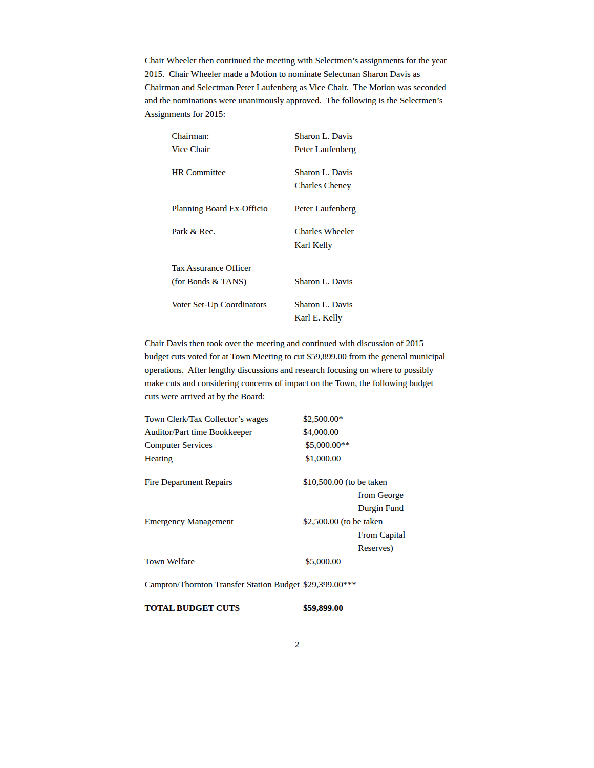Chair Wheeler then continued the meeting with Selectmen’s assignments for the year 2015. Chair Wheeler made a Motion to nominate Selectman Sharon Davis as Chairman and Selectman Peter Laufenberg as Vice Chair. The Motion was seconded and the nominations were unanimously approved. The following is the Selectmen’s Assignments for 2015:
| Chairman: | Sharon L. Davis |
| Vice Chair | Peter Laufenberg |
| HR Committee | Sharon L. Davis Charles Cheney |
| Planning Board Ex-Officio | Peter Laufenberg |
| Park & Rec. | Charles Wheeler Karl Kelly |
| Tax Assurance Officer (for Bonds & TANS) | Sharon L. Davis |
| Voter Set-Up Coordinators | Sharon L. Davis Karl E. Kelly |
Chair Davis then took over the meeting and continued with discussion of 2015 budget cuts voted for at Town Meeting to cut $59,899.00 from the general municipal operations. After lengthy discussions and research focusing on where to possibly make cuts and considering concerns of impact on the Town, the following budget cuts were arrived at by the Board:
| Town Clerk/Tax Collector’s wages | $2,500.00* |
| Auditor/Part time Bookkeeper | $4,000.00 |
| Computer Services | $5,000.00** |
| Heating | $1,000.00 |
| Fire Department Repairs | $10,500.00 (to be taken from George Durgin Fund |
| Emergency Management | $2,500.00 (to be taken From Capital Reserves) |
| Town Welfare | $5,000.00 |
| Campton/Thornton Transfer Station Budget | $29,399.00*** |
| TOTAL BUDGET CUTS | $59,899.00 |
2